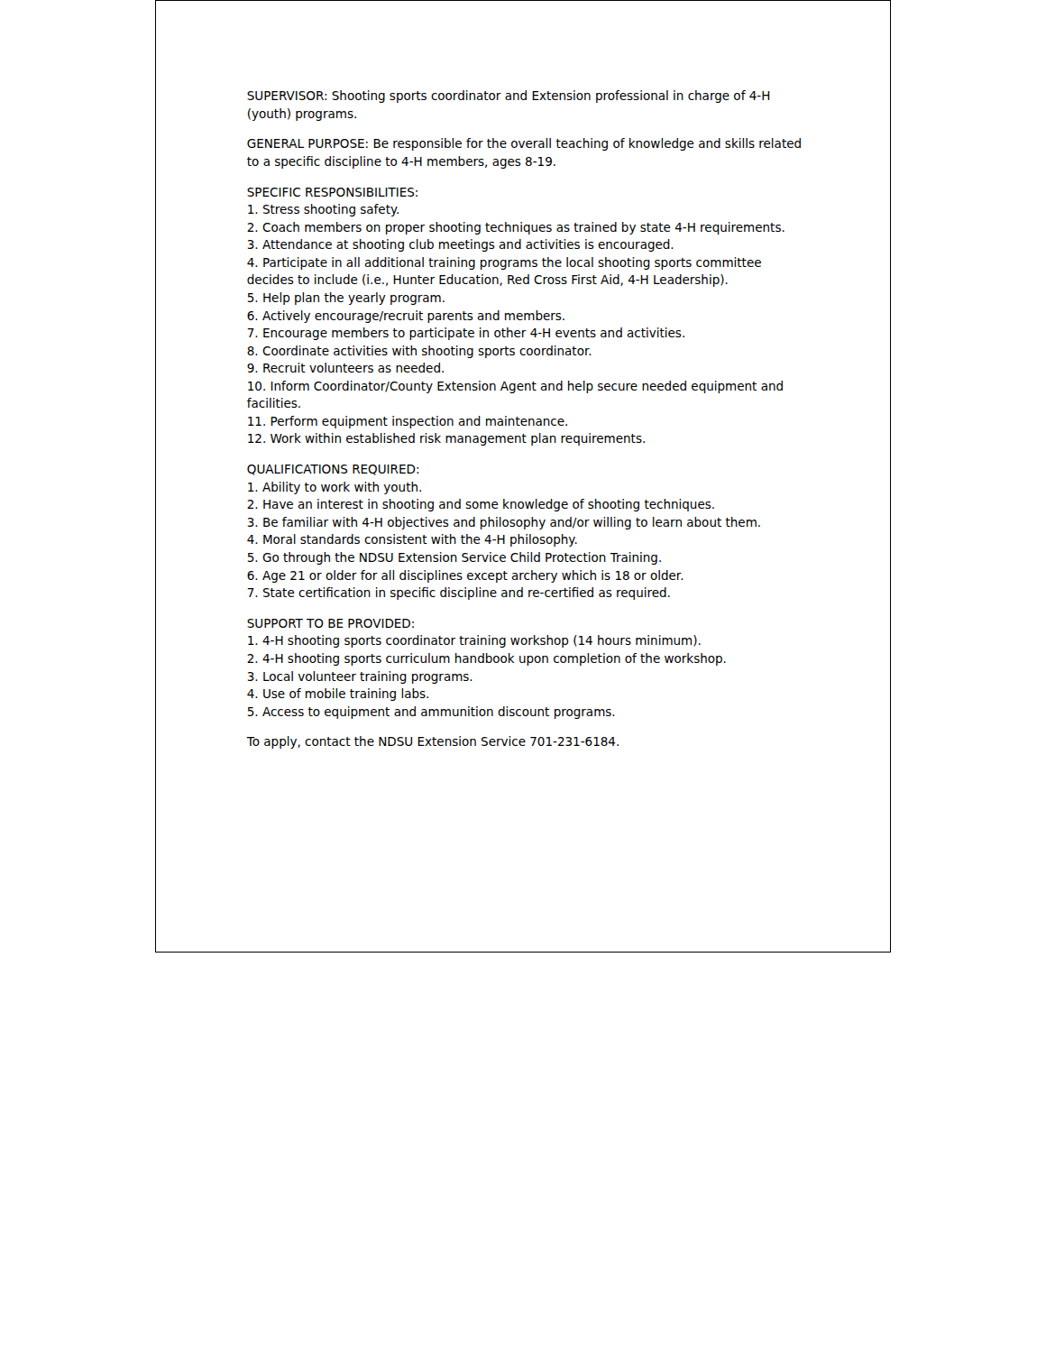SUPERVISOR: Shooting sports coordinator and Extension professional in charge of 4-H (youth) programs.
GENERAL PURPOSE: Be responsible for the overall teaching of knowledge and skills related to a specific discipline to 4-H members, ages 8-19.
SPECIFIC RESPONSIBILITIES:
1. Stress shooting safety.
2. Coach members on proper shooting techniques as trained by state 4-H requirements.
3. Attendance at shooting club meetings and activities is encouraged.
4. Participate in all additional training programs the local shooting sports committee decides to include (i.e., Hunter Education, Red Cross First Aid, 4-H Leadership).
5. Help plan the yearly program.
6. Actively encourage/recruit parents and members.
7. Encourage members to participate in other 4-H events and activities.
8. Coordinate activities with shooting sports coordinator.
9. Recruit volunteers as needed.
10. Inform Coordinator/County Extension Agent and help secure needed equipment and facilities.
11. Perform equipment inspection and maintenance.
12. Work within established risk management plan requirements.
QUALIFICATIONS REQUIRED:
1. Ability to work with youth.
2. Have an interest in shooting and some knowledge of shooting techniques.
3. Be familiar with 4-H objectives and philosophy and/or willing to learn about them.
4. Moral standards consistent with the 4-H philosophy.
5. Go through the NDSU Extension Service Child Protection Training.
6. Age 21 or older for all disciplines except archery which is 18 or older.
7. State certification in specific discipline and re-certified as required.
SUPPORT TO BE PROVIDED:
1. 4-H shooting sports coordinator training workshop (14 hours minimum).
2. 4-H shooting sports curriculum handbook upon completion of the workshop.
3. Local volunteer training programs.
4. Use of mobile training labs.
5. Access to equipment and ammunition discount programs.
To apply, contact the NDSU Extension Service 701-231-6184.